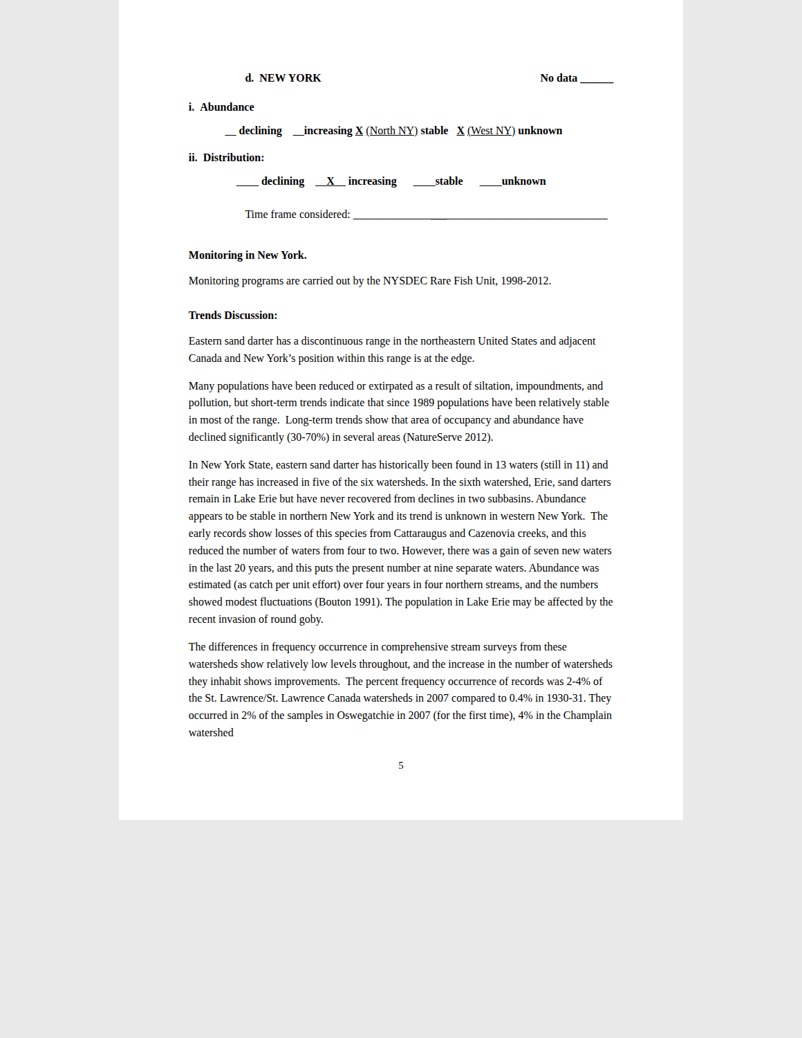d. NEW YORK No data ______
i. Abundance
__ declining __increasing X (North NY) stable X (West NY) unknown
ii. Distribution:
____ declining __X__ increasing ____stable ____unknown
Time frame considered: ______________________________________________
Monitoring in New York.
Monitoring programs are carried out by the NYSDEC Rare Fish Unit, 1998-2012.
Trends Discussion:
Eastern sand darter has a discontinuous range in the northeastern United States and adjacent Canada and New York’s position within this range is at the edge.
Many populations have been reduced or extirpated as a result of siltation, impoundments, and pollution, but short-term trends indicate that since 1989 populations have been relatively stable in most of the range. Long-term trends show that area of occupancy and abundance have declined significantly (30-70%) in several areas (NatureServe 2012).
In New York State, eastern sand darter has historically been found in 13 waters (still in 11) and their range has increased in five of the six watersheds. In the sixth watershed, Erie, sand darters remain in Lake Erie but have never recovered from declines in two subbasins. Abundance appears to be stable in northern New York and its trend is unknown in western New York. The early records show losses of this species from Cattaraugus and Cazenovia creeks, and this reduced the number of waters from four to two. However, there was a gain of seven new waters in the last 20 years, and this puts the present number at nine separate waters. Abundance was estimated (as catch per unit effort) over four years in four northern streams, and the numbers showed modest fluctuations (Bouton 1991). The population in Lake Erie may be affected by the recent invasion of round goby.
The differences in frequency occurrence in comprehensive stream surveys from these watersheds show relatively low levels throughout, and the increase in the number of watersheds they inhabit shows improvements. The percent frequency occurrence of records was 2-4% of the St. Lawrence/St. Lawrence Canada watersheds in 2007 compared to 0.4% in 1930-31. They occurred in 2% of the samples in Oswegatchie in 2007 (for the first time), 4% in the Champlain watershed
5